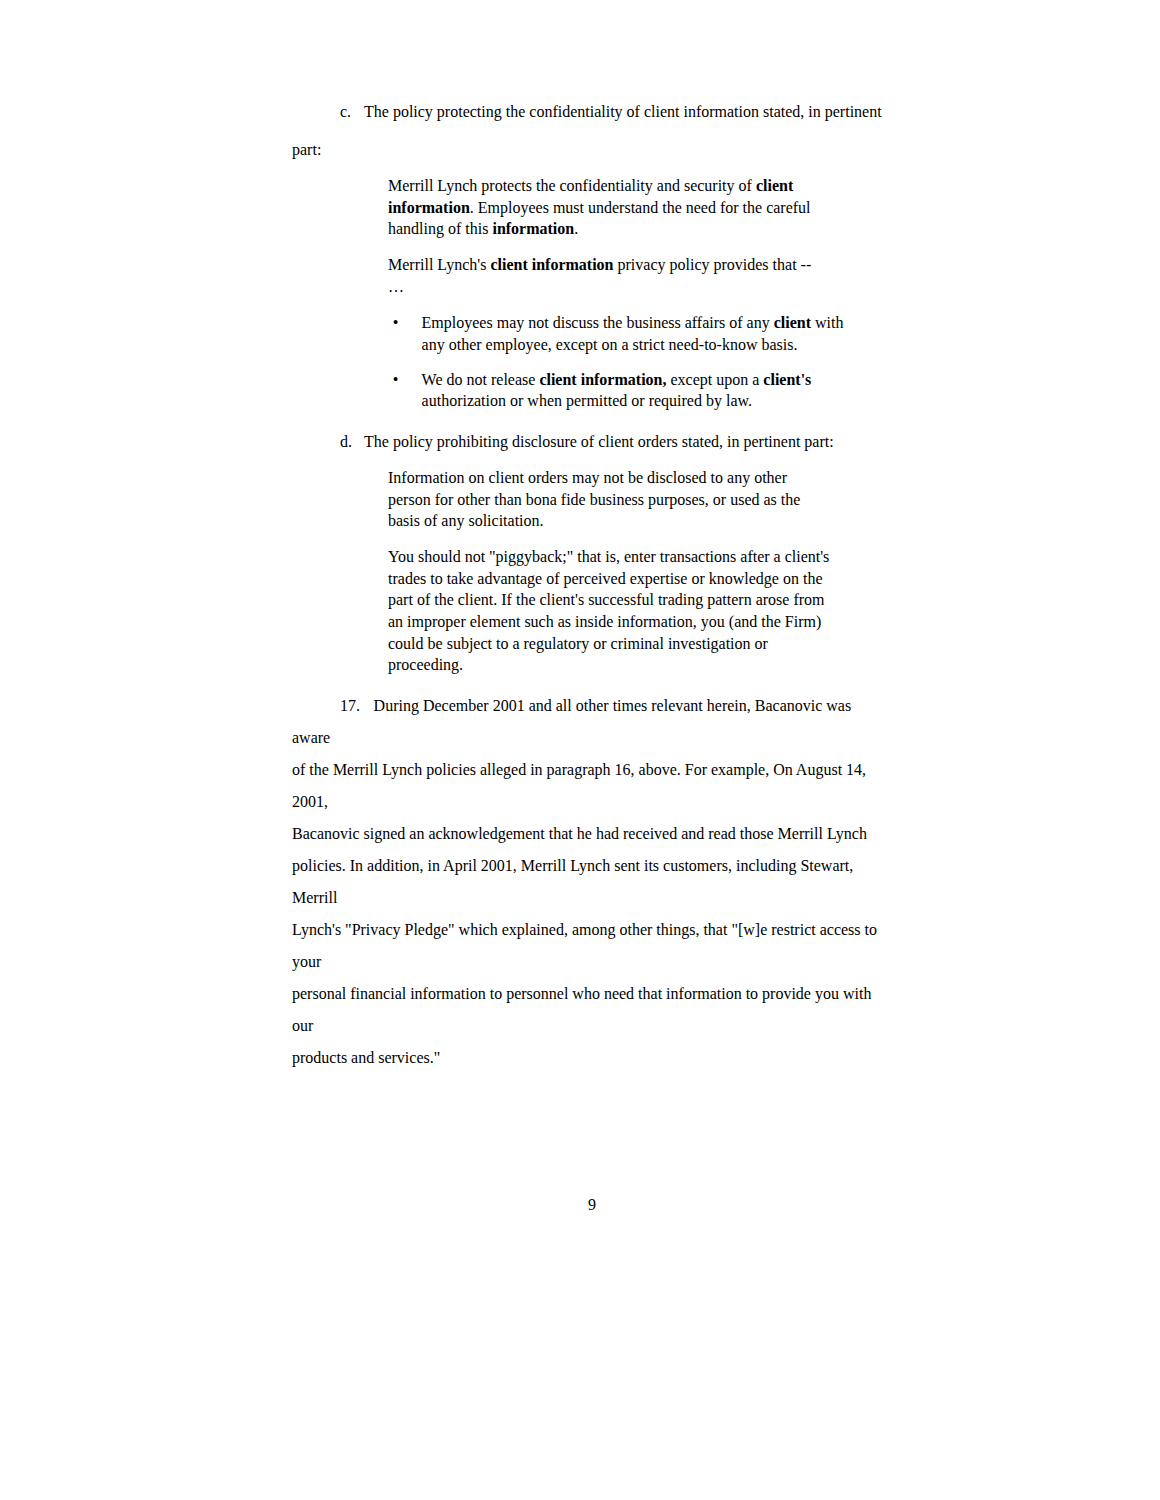c. The policy protecting the confidentiality of client information stated, in pertinent
part:
Merrill Lynch protects the confidentiality and security of client information. Employees must understand the need for the careful handling of this information.
Merrill Lynch's client information privacy policy provides that --
…
Employees may not discuss the business affairs of any client with any other employee, except on a strict need-to-know basis.
We do not release client information, except upon a client's authorization or when permitted or required by law.
d. The policy prohibiting disclosure of client orders stated, in pertinent part:
Information on client orders may not be disclosed to any other person for other than bona fide business purposes, or used as the basis of any solicitation.
You should not "piggyback;" that is, enter transactions after a client's trades to take advantage of perceived expertise or knowledge on the part of the client. If the client's successful trading pattern arose from an improper element such as inside information, you (and the Firm) could be subject to a regulatory or criminal investigation or proceeding.
17. During December 2001 and all other times relevant herein, Bacanovic was aware
of the Merrill Lynch policies alleged in paragraph 16, above. For example, On August 14, 2001,
Bacanovic signed an acknowledgement that he had received and read those Merrill Lynch
policies. In addition, in April 2001, Merrill Lynch sent its customers, including Stewart, Merrill
Lynch's "Privacy Pledge" which explained, among other things, that "[w]e restrict access to your
personal financial information to personnel who need that information to provide you with our
products and services."
9